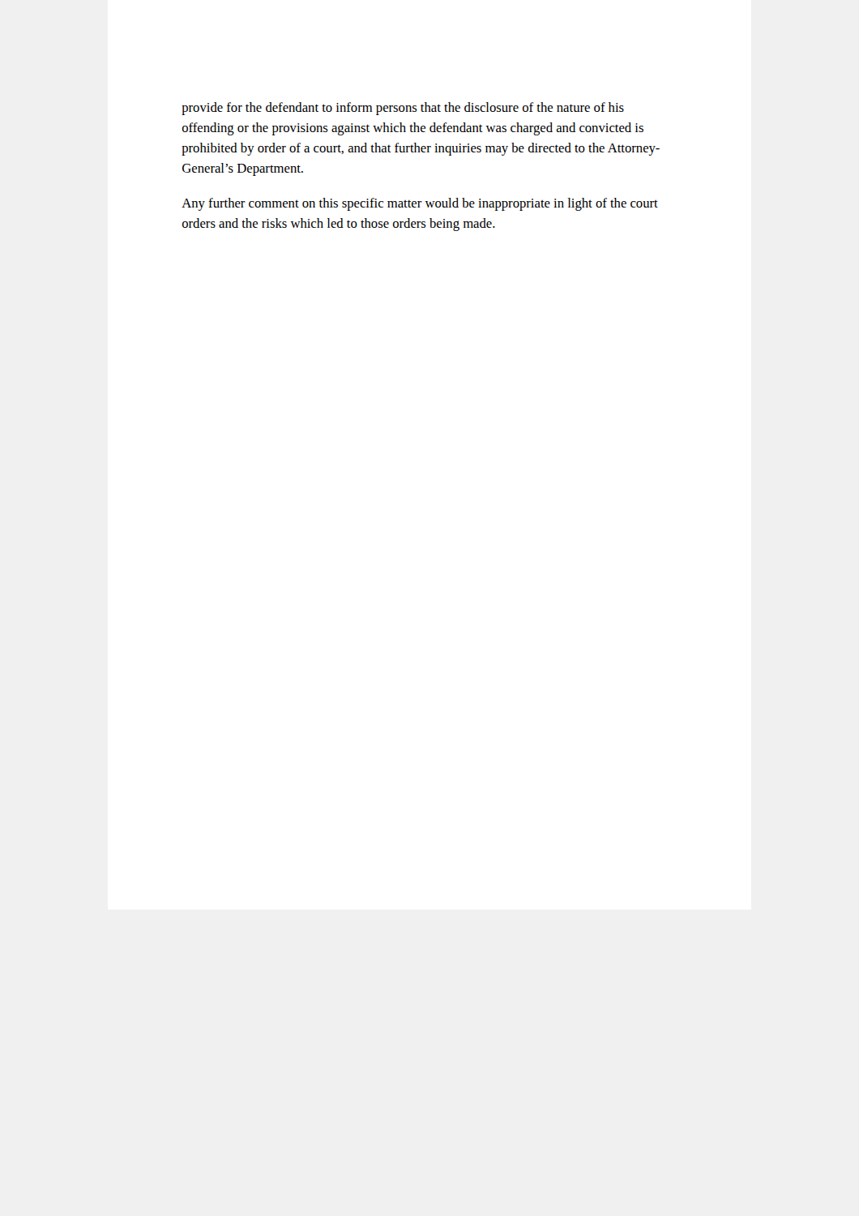provide for the defendant to inform persons that the disclosure of the nature of his offending or the provisions against which the defendant was charged and convicted is prohibited by order of a court, and that further inquiries may be directed to the Attorney-General’s Department.
Any further comment on this specific matter would be inappropriate in light of the court orders and the risks which led to those orders being made.